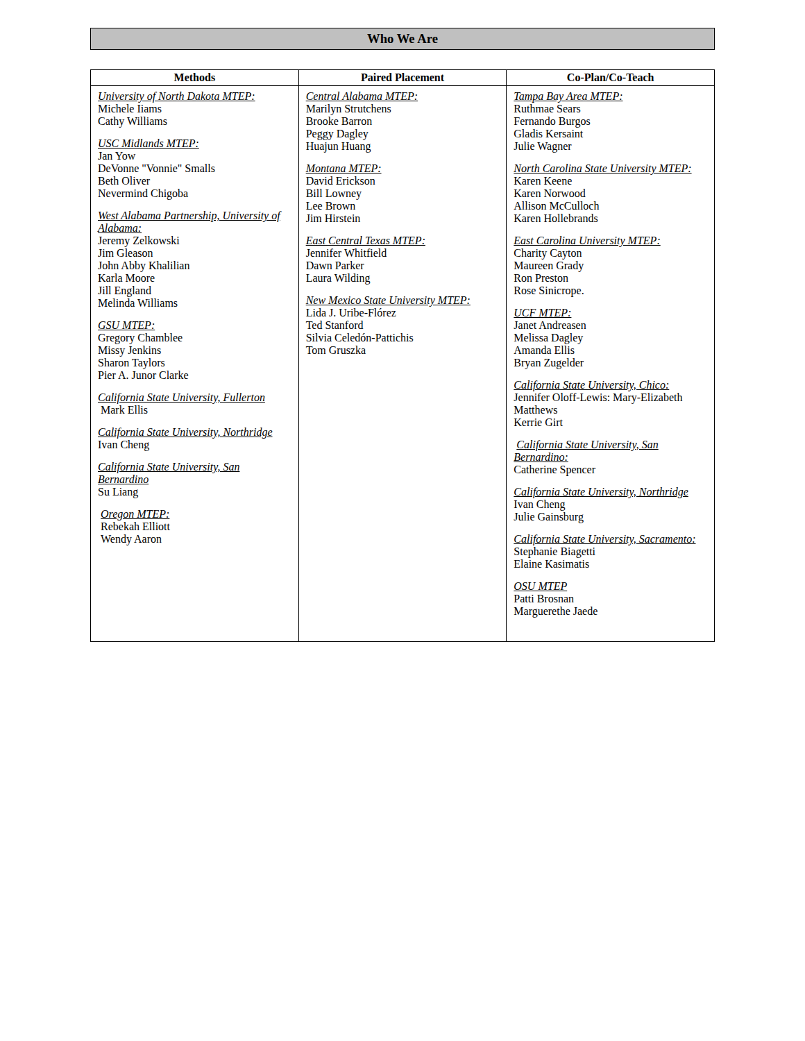Who We Are
| Methods | Paired Placement | Co-Plan/Co-Teach |
| --- | --- | --- |
| University of North Dakota MTEP: Michele Iiams Cathy Williams USC Midlands MTEP: Jan Yow DeVonne "Vonnie" Smalls Beth Oliver Nevermind Chigoba West Alabama Partnership, University of Alabama: Jeremy Zelkowski Jim Gleason John Abby Khalilian Karla Moore Jill England Melinda Williams GSU MTEP: Gregory Chamblee Missy Jenkins Sharon Taylors Pier A. Junor Clarke California State University, Fullerton Mark Ellis California State University, Northridge Ivan Cheng California State University, San Bernardino Su Liang Oregon MTEP: Rebekah Elliott Wendy Aaron | Central Alabama MTEP: Marilyn Strutchens Brooke Barron Peggy Dagley Huajun Huang Montana MTEP: David Erickson Bill Lowney Lee Brown Jim Hirstein East Central Texas MTEP: Jennifer Whitfield Dawn Parker Laura Wilding New Mexico State University MTEP: Lida J. Uribe-Flórez Ted Stanford Silvia Celedón-Pattichis Tom Gruszka | Tampa Bay Area MTEP: Ruthmae Sears Fernando Burgos Gladis Kersaint Julie Wagner North Carolina State University MTEP: Karen Keene Karen Norwood Allison McCulloch Karen Hollebrands East Carolina University MTEP: Charity Cayton Maureen Grady Ron Preston Rose Sinicrope. UCF MTEP: Janet Andreasen Melissa Dagley Amanda Ellis Bryan Zugelder California State University, Chico: Jennifer Oloff-Lewis: Mary-Elizabeth Matthews Kerrie Girt California State University, San Bernardino: Catherine Spencer California State University, Northridge Ivan Cheng Julie Gainsburg California State University, Sacramento: Stephanie Biagetti Elaine Kasimatis OSU MTEP Patti Brosnan Marguerethe Jaede |